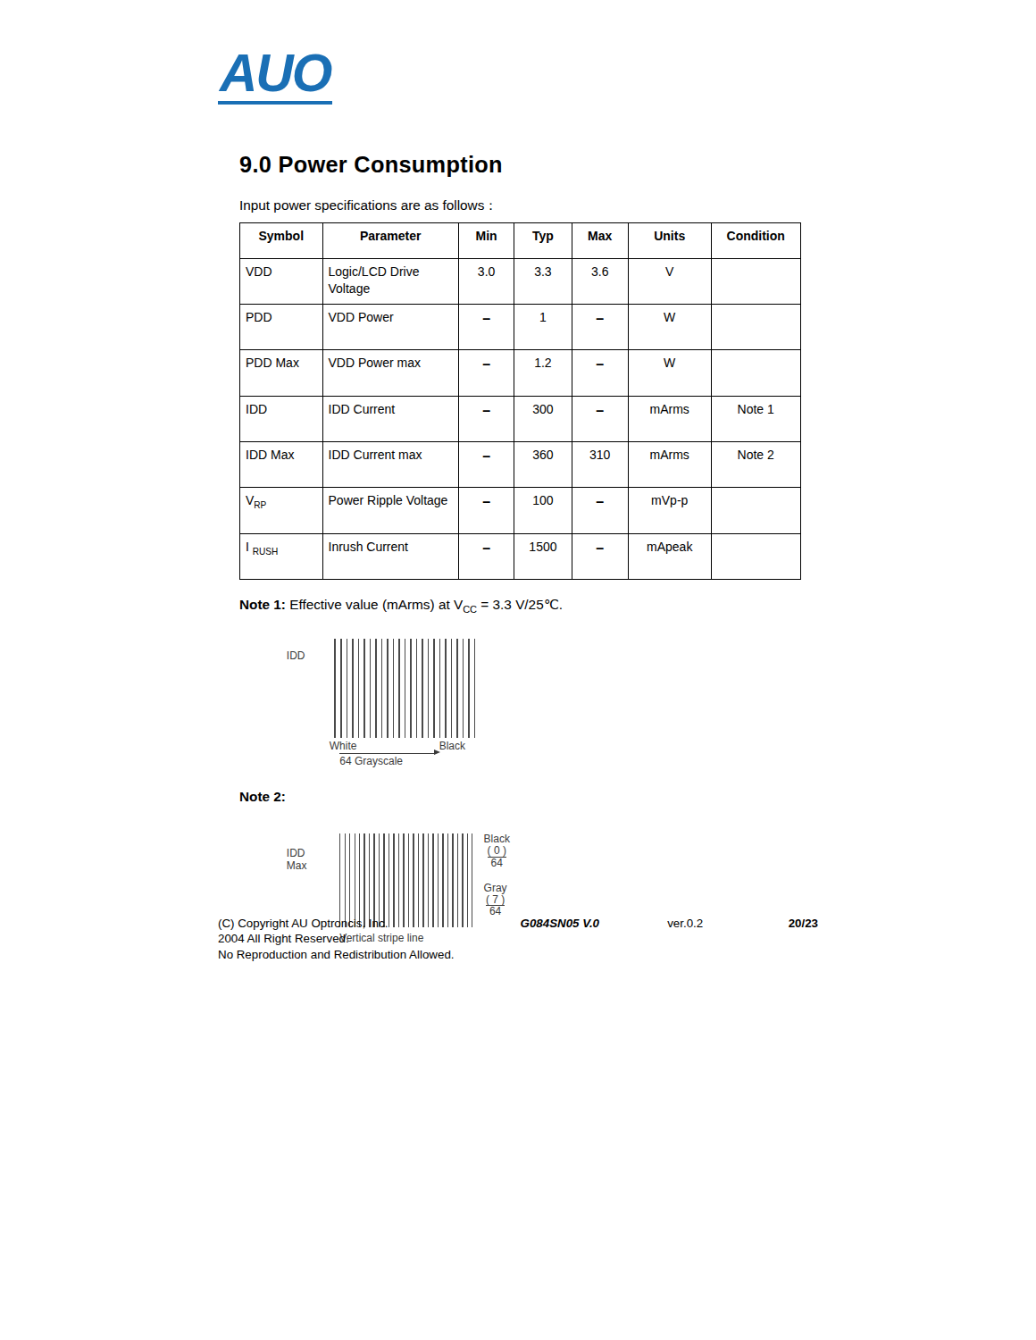AUO
9.0 Power Consumption
Input power specifications are as follows：
| Symbol | Parameter | Min | Typ | Max | Units | Condition |
| --- | --- | --- | --- | --- | --- | --- |
| VDD | Logic/LCD Drive Voltage | 3.0 | 3.3 | 3.6 | V | |
| PDD | VDD Power | – | 1 | – | W | |
| PDD Max | VDD Power max | – | 1.2 | – | W | |
| IDD | IDD Current | – | 300 | – | mArms | Note 1 |
| IDD Max | IDD Current max | – | 360 | 310 | mArms | Note 2 |
| V RP | Power Ripple Voltage | – | 100 | – | mVp-p | |
| I RUSH | Inrush Current | – | 1500 | – | mApeak | |
Note 1: Effective value (mArms) at VCC = 3.3 V/25℃.
IDD
White
Black
64 Grayscale
Note 2:
IDD
Max
Black
( 0 ) 64
Gray
( 7 ) 64
Vertical stripe line
(C) Copyright AU Optroncis, Inc.
G084SN05 V.0
ver.0.2
20/23
2004 All Right Reserved.
No Reproduction and Redistribution Allowed.